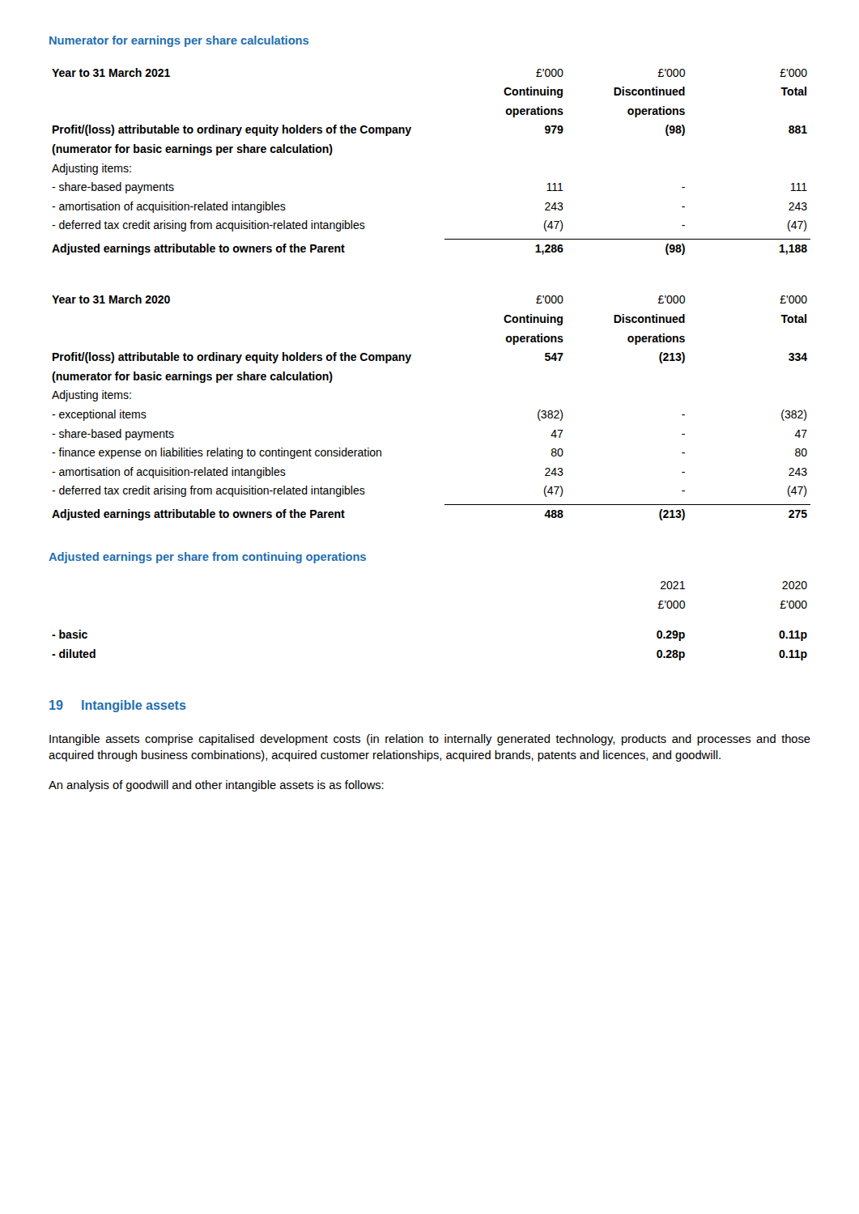Numerator for earnings per share calculations
| Year to 31 March 2021 | £'000 | £'000 | £'000 |
| | Continuing | Discontinued | Total |
| | operations | operations | |
| Profit/(loss) attributable to ordinary equity holders of the Company | 979 | (98) | 881 |
| (numerator for basic earnings per share calculation) | | | |
| Adjusting items: | | | |
| - share-based payments | 111 | - | 111 |
| - amortisation of acquisition-related intangibles | 243 | - | 243 |
| - deferred tax credit arising from acquisition-related intangibles | (47) | - | (47) |
| Adjusted earnings attributable to owners of the Parent | 1,286 | (98) | 1,188 |
| Year to 31 March 2020 | £'000 | £'000 | £'000 |
| | Continuing | Discontinued | Total |
| | operations | operations | |
| Profit/(loss) attributable to ordinary equity holders of the Company | 547 | (213) | 334 |
| (numerator for basic earnings per share calculation) | | | |
| Adjusting items: | | | |
| - exceptional items | (382) | - | (382) |
| - share-based payments | 47 | - | 47 |
| - finance expense on liabilities relating to contingent consideration | 80 | - | 80 |
| - amortisation of acquisition-related intangibles | 243 | - | 243 |
| - deferred tax credit arising from acquisition-related intangibles | (47) | - | (47) |
| Adjusted earnings attributable to owners of the Parent | 488 | (213) | 275 |
Adjusted earnings per share from continuing operations
| | 2021 | 2020 |
| | £'000 | £'000 |
| - basic | 0.29p | 0.11p |
| - diluted | 0.28p | 0.11p |
19 Intangible assets
Intangible assets comprise capitalised development costs (in relation to internally generated technology, products and processes and those acquired through business combinations), acquired customer relationships, acquired brands, patents and licences, and goodwill.
An analysis of goodwill and other intangible assets is as follows: